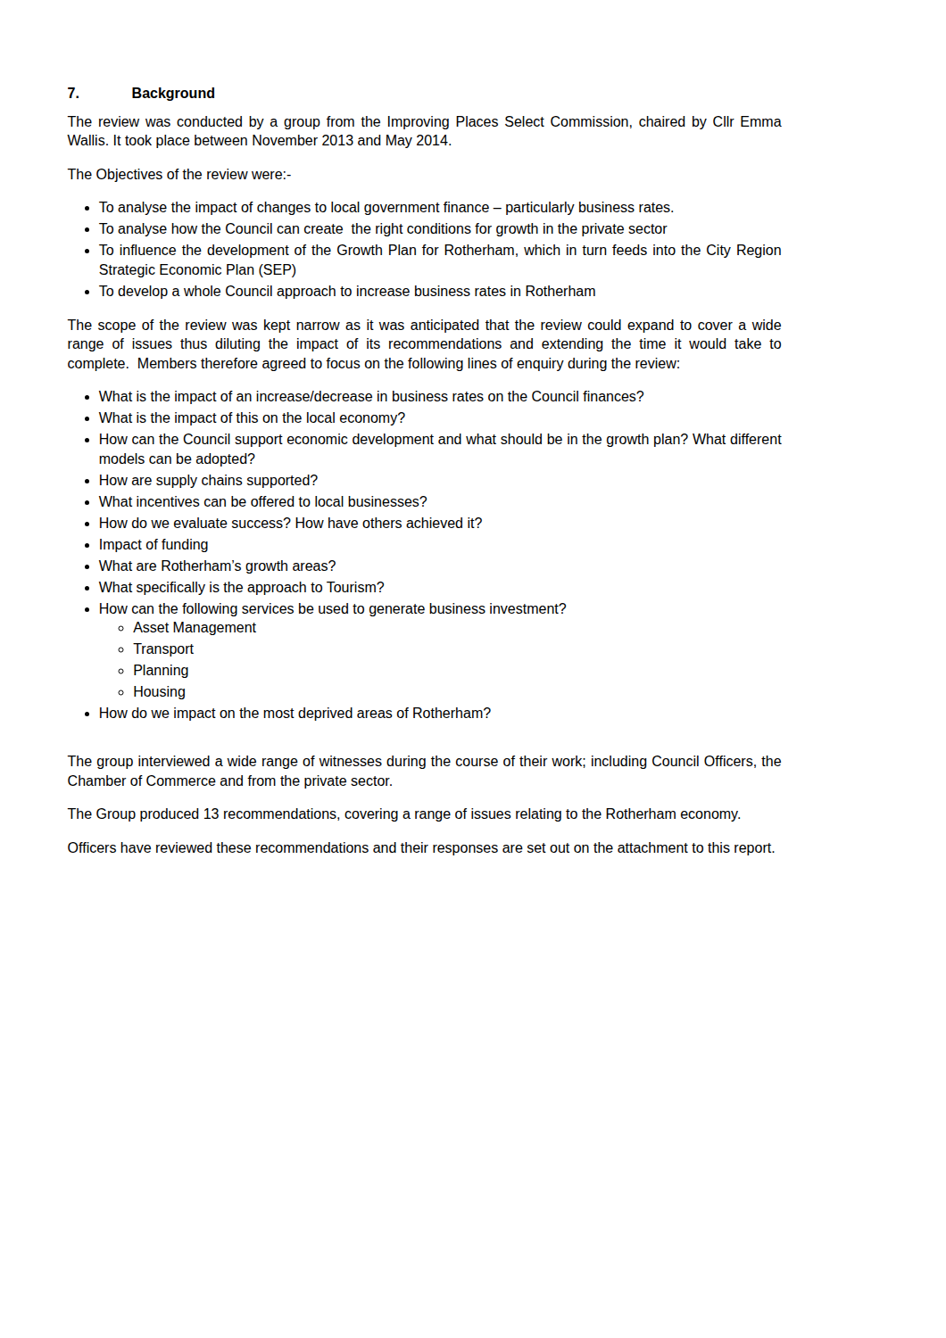7. Background
The review was conducted by a group from the Improving Places Select Commission, chaired by Cllr Emma Wallis. It took place between November 2013 and May 2014.
The Objectives of the review were:-
To analyse the impact of changes to local government finance – particularly business rates.
To analyse how the Council can create the right conditions for growth in the private sector
To influence the development of the Growth Plan for Rotherham, which in turn feeds into the City Region Strategic Economic Plan (SEP)
To develop a whole Council approach to increase business rates in Rotherham
The scope of the review was kept narrow as it was anticipated that the review could expand to cover a wide range of issues thus diluting the impact of its recommendations and extending the time it would take to complete. Members therefore agreed to focus on the following lines of enquiry during the review:
What is the impact of an increase/decrease in business rates on the Council finances?
What is the impact of this on the local economy?
How can the Council support economic development and what should be in the growth plan? What different models can be adopted?
How are supply chains supported?
What incentives can be offered to local businesses?
How do we evaluate success? How have others achieved it?
Impact of funding
What are Rotherham’s growth areas?
What specifically is the approach to Tourism?
How can the following services be used to generate business investment?
Asset Management
Transport
Planning
Housing
How do we impact on the most deprived areas of Rotherham?
The group interviewed a wide range of witnesses during the course of their work; including Council Officers, the Chamber of Commerce and from the private sector.
The Group produced 13 recommendations, covering a range of issues relating to the Rotherham economy.
Officers have reviewed these recommendations and their responses are set out on the attachment to this report.